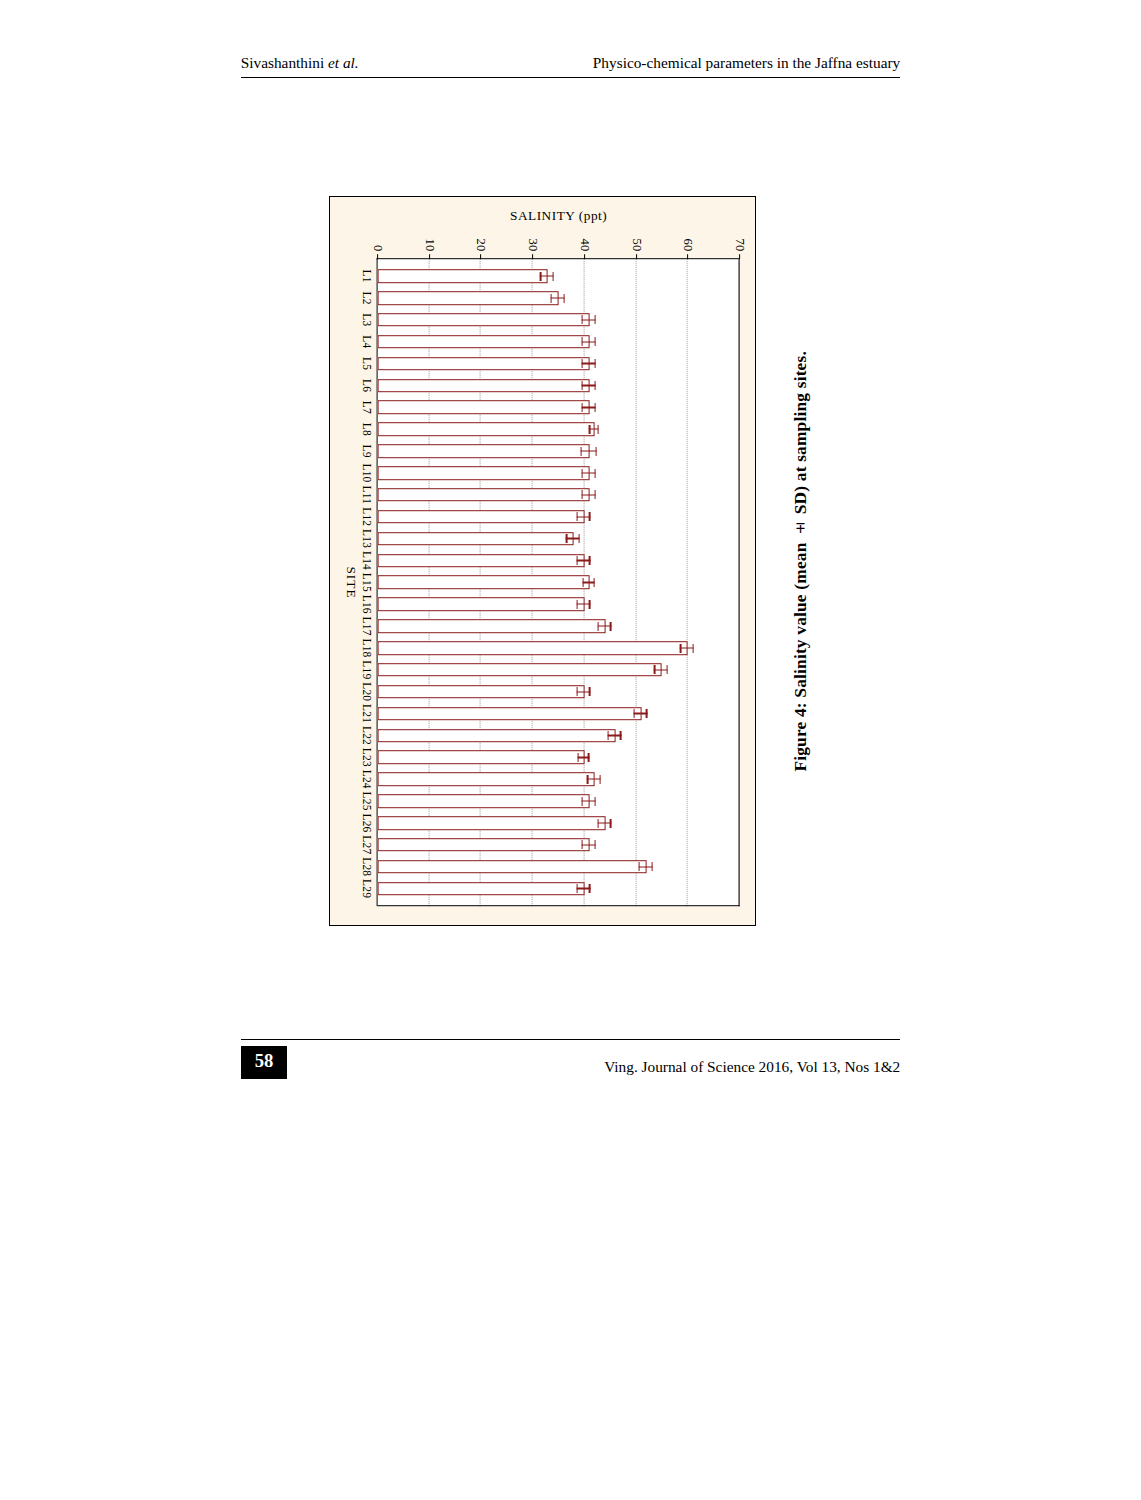Sivashanthini et al.
Physico-chemical parameters in the Jaffna estuary
70
60
50
40
30
20
10
0
SALINITY (ppt)
L1 L2 L3 L4 L5 L6 L7 L8 L9 L10 L11 L12 L13 L14 L15 L16 L17 L18 L19 L20 L21 L22 L23 L24 L25 L26 L27 L28 L29
SITE
Figure 4: Salinity value (mean ± SD) at sampling sites.
58
Ving. Journal of Science 2016, Vol 13, Nos 1&2